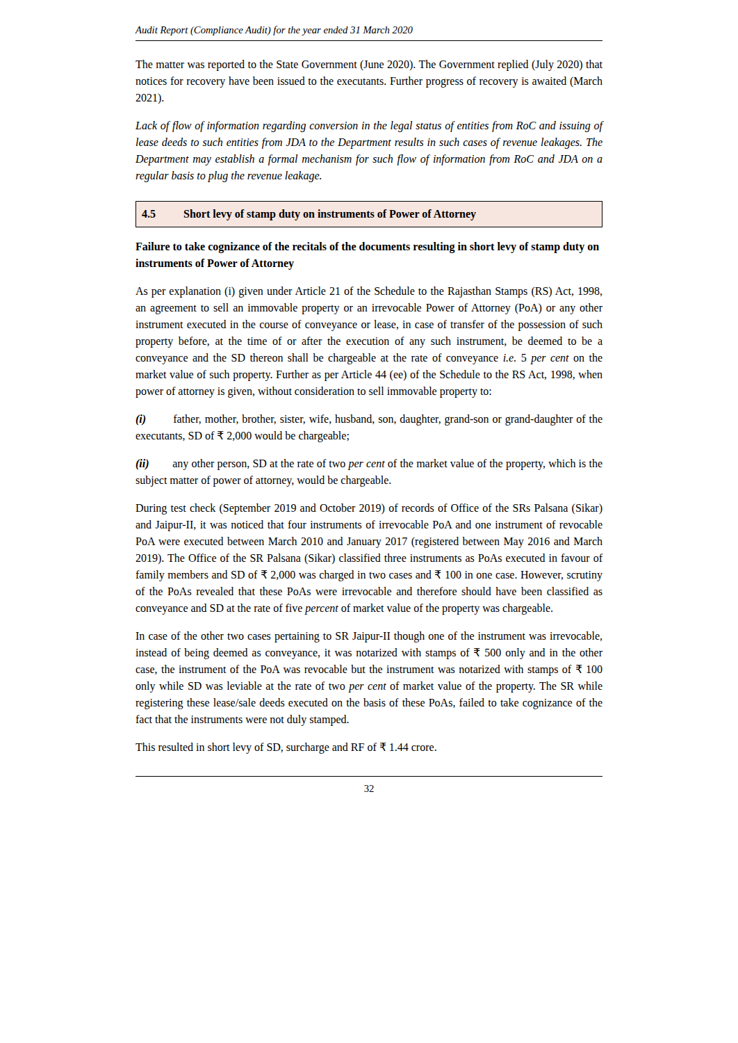Audit Report (Compliance Audit) for the year ended 31 March 2020
The matter was reported to the State Government (June 2020). The Government replied (July 2020) that notices for recovery have been issued to the executants. Further progress of recovery is awaited (March 2021).
Lack of flow of information regarding conversion in the legal status of entities from RoC and issuing of lease deeds to such entities from JDA to the Department results in such cases of revenue leakages. The Department may establish a formal mechanism for such flow of information from RoC and JDA on a regular basis to plug the revenue leakage.
4.5 Short levy of stamp duty on instruments of Power of Attorney
Failure to take cognizance of the recitals of the documents resulting in short levy of stamp duty on instruments of Power of Attorney
As per explanation (i) given under Article 21 of the Schedule to the Rajasthan Stamps (RS) Act, 1998, an agreement to sell an immovable property or an irrevocable Power of Attorney (PoA) or any other instrument executed in the course of conveyance or lease, in case of transfer of the possession of such property before, at the time of or after the execution of any such instrument, be deemed to be a conveyance and the SD thereon shall be chargeable at the rate of conveyance i.e. 5 per cent on the market value of such property. Further as per Article 44 (ee) of the Schedule to the RS Act, 1998, when power of attorney is given, without consideration to sell immovable property to:
(i) father, mother, brother, sister, wife, husband, son, daughter, grand-son or grand-daughter of the executants, SD of ₹ 2,000 would be chargeable;
(ii) any other person, SD at the rate of two per cent of the market value of the property, which is the subject matter of power of attorney, would be chargeable.
During test check (September 2019 and October 2019) of records of Office of the SRs Palsana (Sikar) and Jaipur-II, it was noticed that four instruments of irrevocable PoA and one instrument of revocable PoA were executed between March 2010 and January 2017 (registered between May 2016 and March 2019). The Office of the SR Palsana (Sikar) classified three instruments as PoAs executed in favour of family members and SD of ₹ 2,000 was charged in two cases and ₹ 100 in one case. However, scrutiny of the PoAs revealed that these PoAs were irrevocable and therefore should have been classified as conveyance and SD at the rate of five percent of market value of the property was chargeable.
In case of the other two cases pertaining to SR Jaipur-II though one of the instrument was irrevocable, instead of being deemed as conveyance, it was notarized with stamps of ₹ 500 only and in the other case, the instrument of the PoA was revocable but the instrument was notarized with stamps of ₹ 100 only while SD was leviable at the rate of two per cent of market value of the property. The SR while registering these lease/sale deeds executed on the basis of these PoAs, failed to take cognizance of the fact that the instruments were not duly stamped.
This resulted in short levy of SD, surcharge and RF of ₹ 1.44 crore.
32